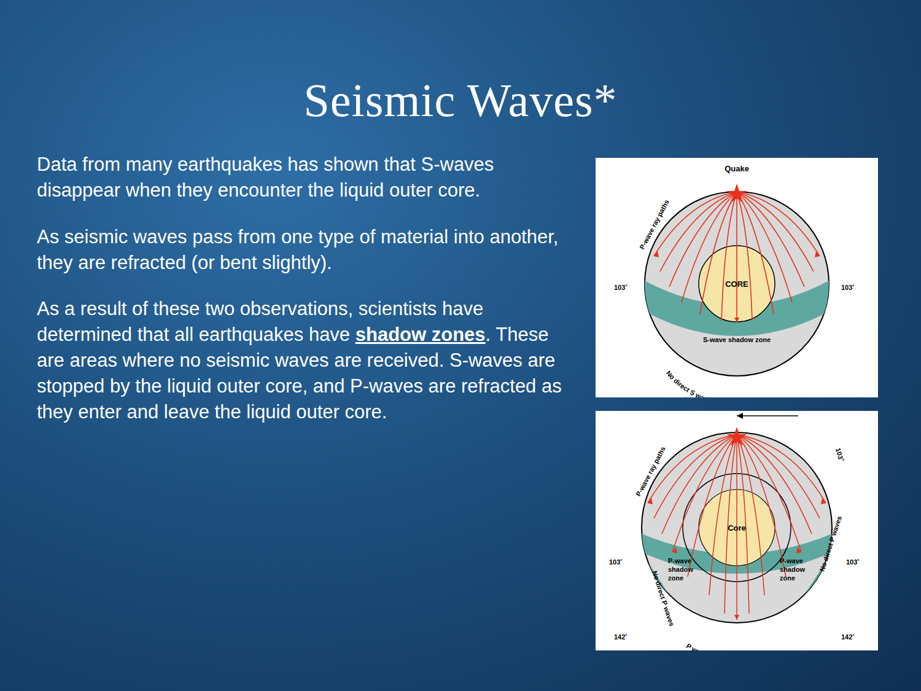Seismic Waves*
Data from many earthquakes has shown that S-waves disappear when they encounter the liquid outer core.
As seismic waves pass from one type of material into another, they are refracted (or bent slightly).
As a result of these two observations, scientists have determined that all earthquakes have shadow zones. These are areas where no seismic waves are received. S-waves are stopped by the liquid outer core, and P-waves are refracted as they enter and leave the liquid outer core.
Quake CORE P-wave ray paths 103˚ 103˚ S-wave shadow zone No direct S waves received here
Core P-wave ray paths 103˚ 103˚ P-wave shadow zone P-wave shadow zone No direct P waves No direct P waves 142˚ 142˚ P waves received here 103˚